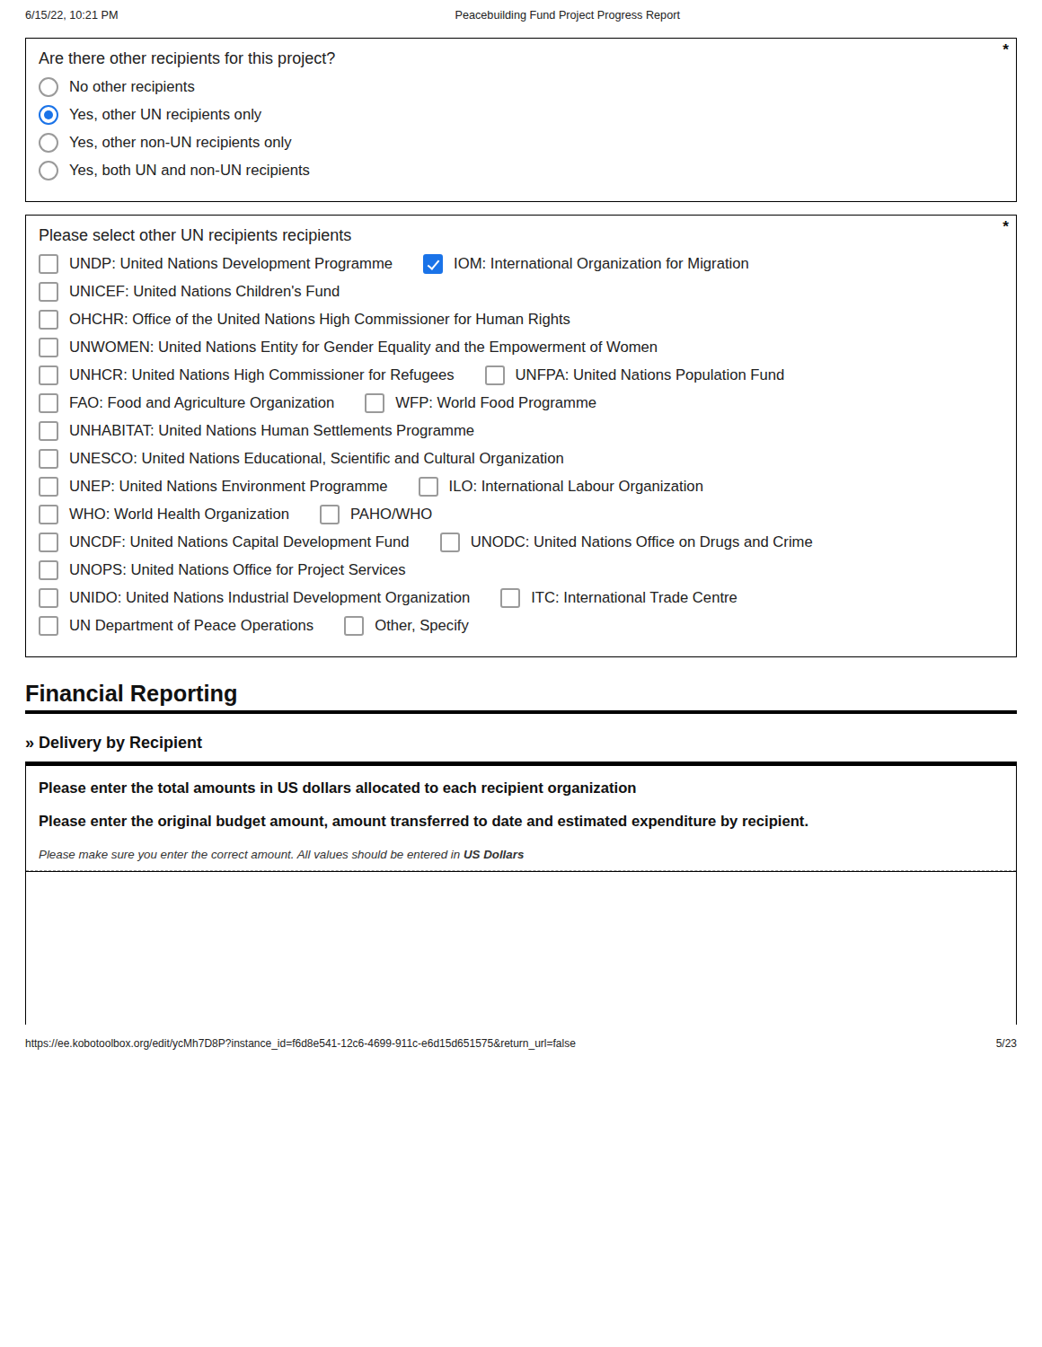6/15/22, 10:21 PM
Peacebuilding Fund Project Progress Report
*
Are there other recipients for this project?
No other recipients
Yes, other UN recipients only
Yes, other non-UN recipients only
Yes, both UN and non-UN recipients
*
Please select other UN recipients recipients
UNDP: United Nations Development Programme IOM: International Organization for Migration
UNICEF: United Nations Children's Fund
OHCHR: Office of the United Nations High Commissioner for Human Rights
UNWOMEN: United Nations Entity for Gender Equality and the Empowerment of Women
UNHCR: United Nations High Commissioner for Refugees UNFPA: United Nations Population Fund
FAO: Food and Agriculture Organization WFP: World Food Programme
UNHABITAT: United Nations Human Settlements Programme
UNESCO: United Nations Educational, Scientific and Cultural Organization
UNEP: United Nations Environment Programme ILO: International Labour Organization
WHO: World Health Organization PAHO/WHO
UNCDF: United Nations Capital Development Fund UNODC: United Nations Office on Drugs and Crime
UNOPS: United Nations Office for Project Services
UNIDO: United Nations Industrial Development Organization ITC: International Trade Centre
UN Department of Peace Operations Other, Specify
Financial Reporting
» Delivery by Recipient
Please enter the total amounts in US dollars allocated to each recipient organization
Please enter the original budget amount, amount transferred to date and estimated expenditure by recipient.
Please make sure you enter the correct amount. All values should be entered in US Dollars
https://ee.kobotoolbox.org/edit/ycMh7D8P?instance_id=f6d8e541-12c6-4699-911c-e6d15d651575&return_url=false
5/23